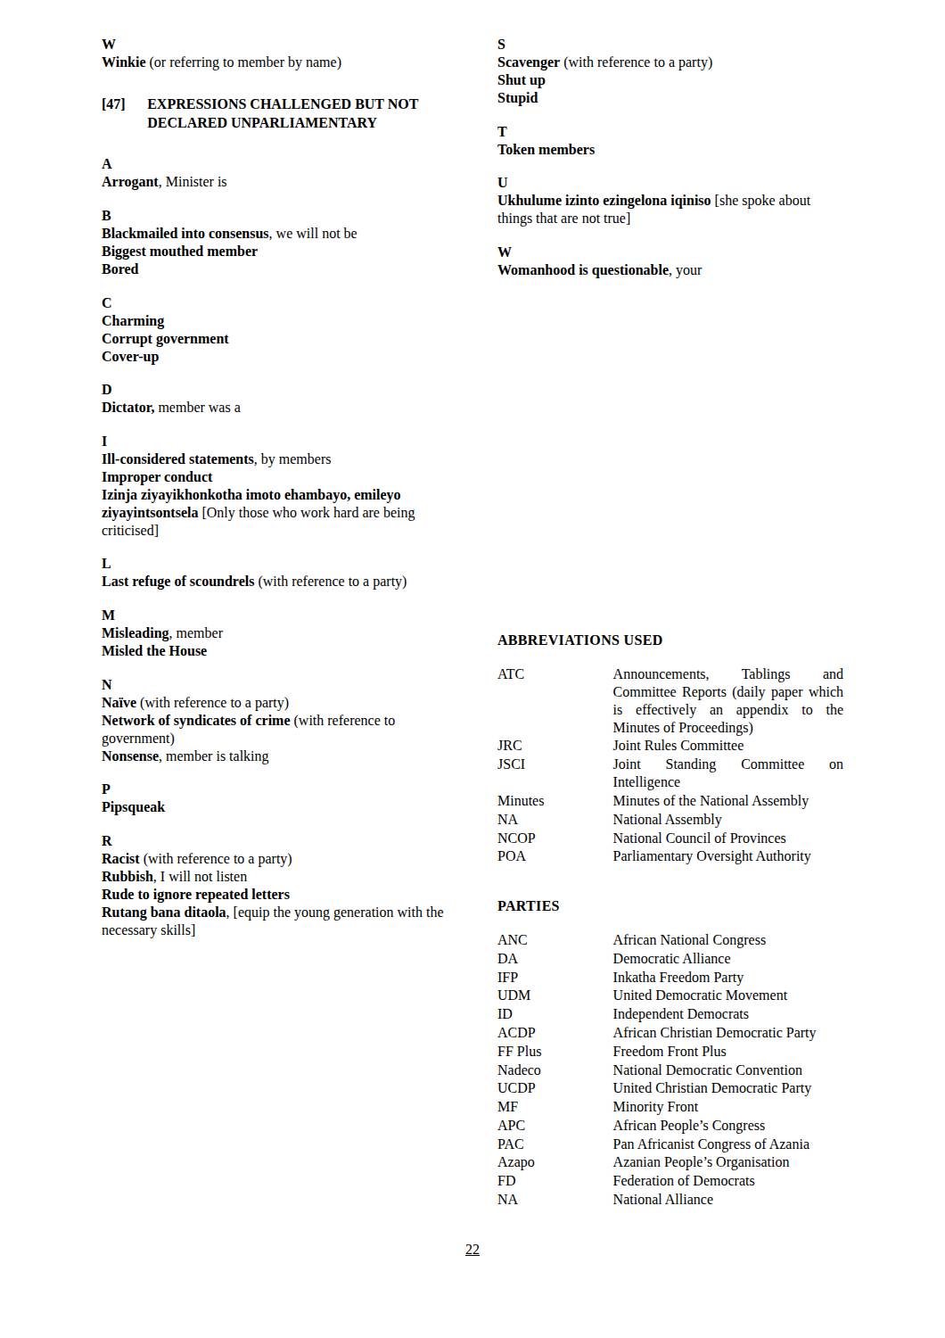W
Winkie (or referring to member by name)
[47] Expressions challenged but not declared unparliamentary
A
Arrogant, Minister is
B
Blackmailed into consensus, we will not be
Biggest mouthed member
Bored
C
Charming
Corrupt government
Cover-up
D
Dictator, member was a
I
Ill-considered statements, by members
Improper conduct
Izinja ziyayikhonkotha imoto ehambayo, emileyo ziyayintsontsela [Only those who work hard are being criticised]
L
Last refuge of scoundrels (with reference to a party)
M
Misleading, member
Misled the House
N
Naïve (with reference to a party)
Network of syndicates of crime (with reference to government)
Nonsense, member is talking
P
Pipsqueak
R
Racist (with reference to a party)
Rubbish, I will not listen
Rude to ignore repeated letters
Rutang bana ditaola, [equip the young generation with the necessary skills]
S
Scavenger (with reference to a party)
Shut up
Stupid
T
Token members
U
Ukhulume izinto ezingelona iqiniso [she spoke about things that are not true]
W
Womanhood is questionable, your
Abbreviations used
| ATC | Announcements, Tablings and Committee Reports (daily paper which is effectively an appendix to the Minutes of Proceedings) |
| JRC | Joint Rules Committee |
| JSCI | Joint Standing Committee on Intelligence |
| Minutes | Minutes of the National Assembly |
| NA | National Assembly |
| NCOP | National Council of Provinces |
| POA | Parliamentary Oversight Authority |
Parties
| ANC | African National Congress |
| DA | Democratic Alliance |
| IFP | Inkatha Freedom Party |
| UDM | United Democratic Movement |
| ID | Independent Democrats |
| ACDP | African Christian Democratic Party |
| FF Plus | Freedom Front Plus |
| Nadeco | National Democratic Convention |
| UCDP | United Christian Democratic Party |
| MF | Minority Front |
| APC | African People’s Congress |
| PAC | Pan Africanist Congress of Azania |
| Azapo | Azanian People’s Organisation |
| FD | Federation of Democrats |
| NA | National Alliance |
22